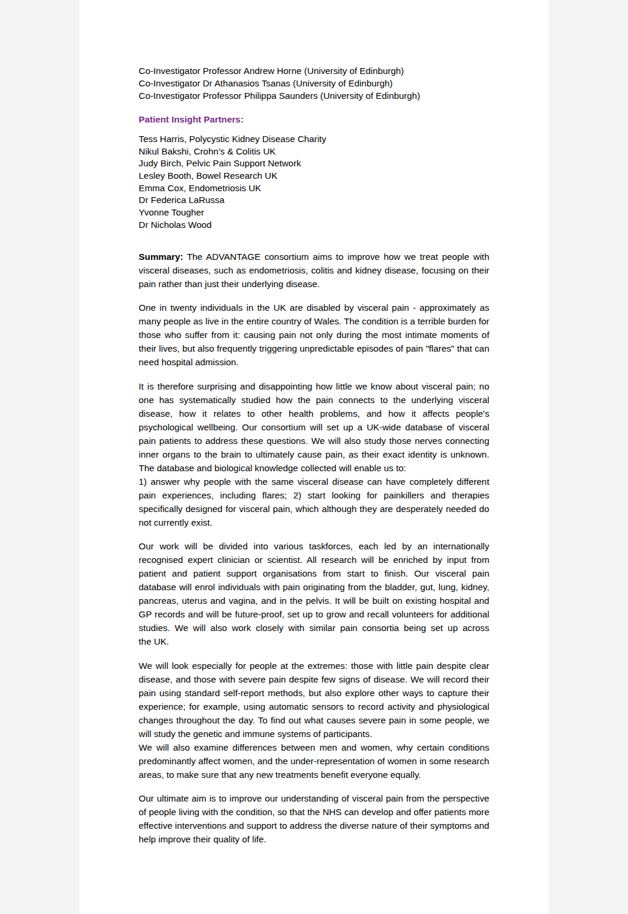Co-Investigator Professor Andrew Horne (University of Edinburgh)
Co-Investigator Dr Athanasios Tsanas (University of Edinburgh)
Co-Investigator Professor Philippa Saunders (University of Edinburgh)
Patient Insight Partners:
Tess Harris, Polycystic Kidney Disease Charity
Nikul Bakshi, Crohn’s & Colitis UK
Judy Birch, Pelvic Pain Support Network
Lesley Booth, Bowel Research UK
Emma Cox, Endometriosis UK
Dr Federica LaRussa
Yvonne Tougher
Dr Nicholas Wood
Summary: The ADVANTAGE consortium aims to improve how we treat people with visceral diseases, such as endometriosis, colitis and kidney disease, focusing on their pain rather than just their underlying disease.
One in twenty individuals in the UK are disabled by visceral pain - approximately as many people as live in the entire country of Wales. The condition is a terrible burden for those who suffer from it: causing pain not only during the most intimate moments of their lives, but also frequently triggering unpredictable episodes of pain "flares" that can need hospital admission.
It is therefore surprising and disappointing how little we know about visceral pain; no one has systematically studied how the pain connects to the underlying visceral disease, how it relates to other health problems, and how it affects people's psychological wellbeing. Our consortium will set up a UK-wide database of visceral pain patients to address these questions. We will also study those nerves connecting inner organs to the brain to ultimately cause pain, as their exact identity is unknown. The database and biological knowledge collected will enable us to:
1) answer why people with the same visceral disease can have completely different pain experiences, including flares; 2) start looking for painkillers and therapies specifically designed for visceral pain, which although they are desperately needed do not currently exist.
Our work will be divided into various taskforces, each led by an internationally recognised expert clinician or scientist. All research will be enriched by input from patient and patient support organisations from start to finish. Our visceral pain database will enrol individuals with pain originating from the bladder, gut, lung, kidney, pancreas, uterus and vagina, and in the pelvis. It will be built on existing hospital and GP records and will be future-proof, set up to grow and recall volunteers for additional studies. We will also work closely with similar pain consortia being set up across the UK.
We will look especially for people at the extremes: those with little pain despite clear disease, and those with severe pain despite few signs of disease. We will record their pain using standard self-report methods, but also explore other ways to capture their experience; for example, using automatic sensors to record activity and physiological changes throughout the day. To find out what causes severe pain in some people, we will study the genetic and immune systems of participants.
We will also examine differences between men and women, why certain conditions predominantly affect women, and the under-representation of women in some research areas, to make sure that any new treatments benefit everyone equally.
Our ultimate aim is to improve our understanding of visceral pain from the perspective of people living with the condition, so that the NHS can develop and offer patients more effective interventions and support to address the diverse nature of their symptoms and help improve their quality of life.